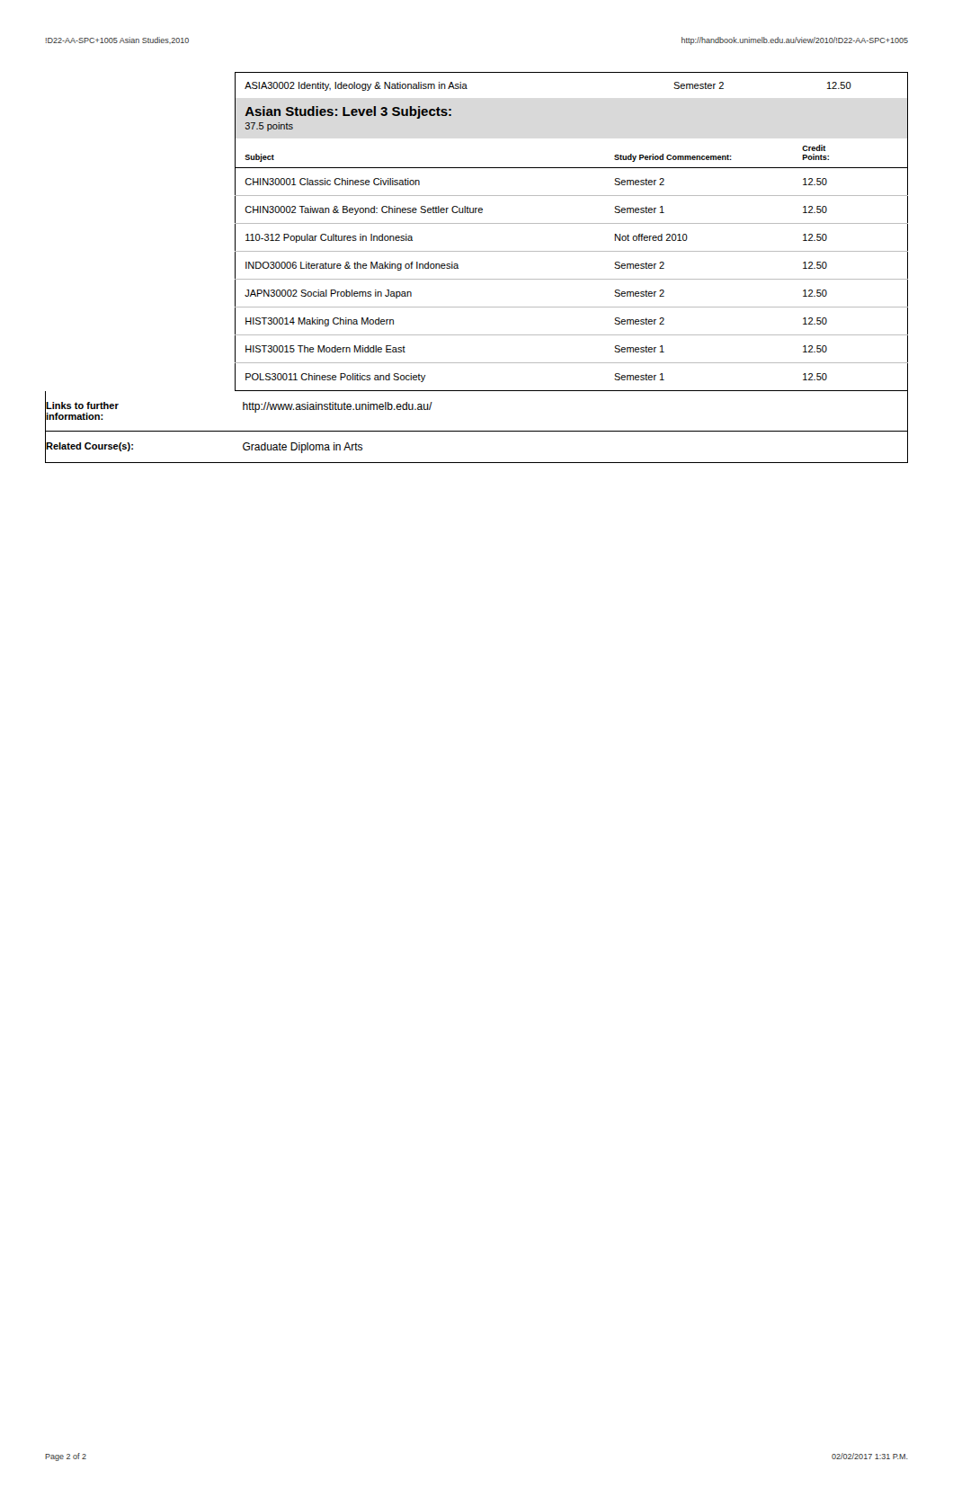!D22-AA-SPC+1005 Asian Studies,2010
http://handbook.unimelb.edu.au/view/2010/!D22-AA-SPC+1005
| | ASIA30002 Identity, Ideology & Nationalism in Asia Semester 2 12.50 Asian Studies: Level 3 Subjects: 37.5 points / Subject / Study Period Commencement: / Credit Points: / / --- / --- / --- / / CHIN30001 Classic Chinese Civilisation / Semester 2 / 12.50 / / CHIN30002 Taiwan & Beyond: Chinese Settler Culture / Semester 1 / 12.50 / / 110-312 Popular Cultures in Indonesia / Not offered 2010 / 12.50 / / INDO30006 Literature & the Making of Indonesia / Semester 2 / 12.50 / / JAPN30002 Social Problems in Japan / Semester 2 / 12.50 / / HIST30014 Making China Modern / Semester 2 / 12.50 / / HIST30015 The Modern Middle East / Semester 1 / 12.50 / / POLS30011 Chinese Politics and Society / Semester 1 / 12.50 / |
| Links to further information: | http://www.asiainstitute.unimelb.edu.au/ |
| Related Course(s): | Graduate Diploma in Arts |
Page 2 of 2
02/02/2017 1:31 P.M.